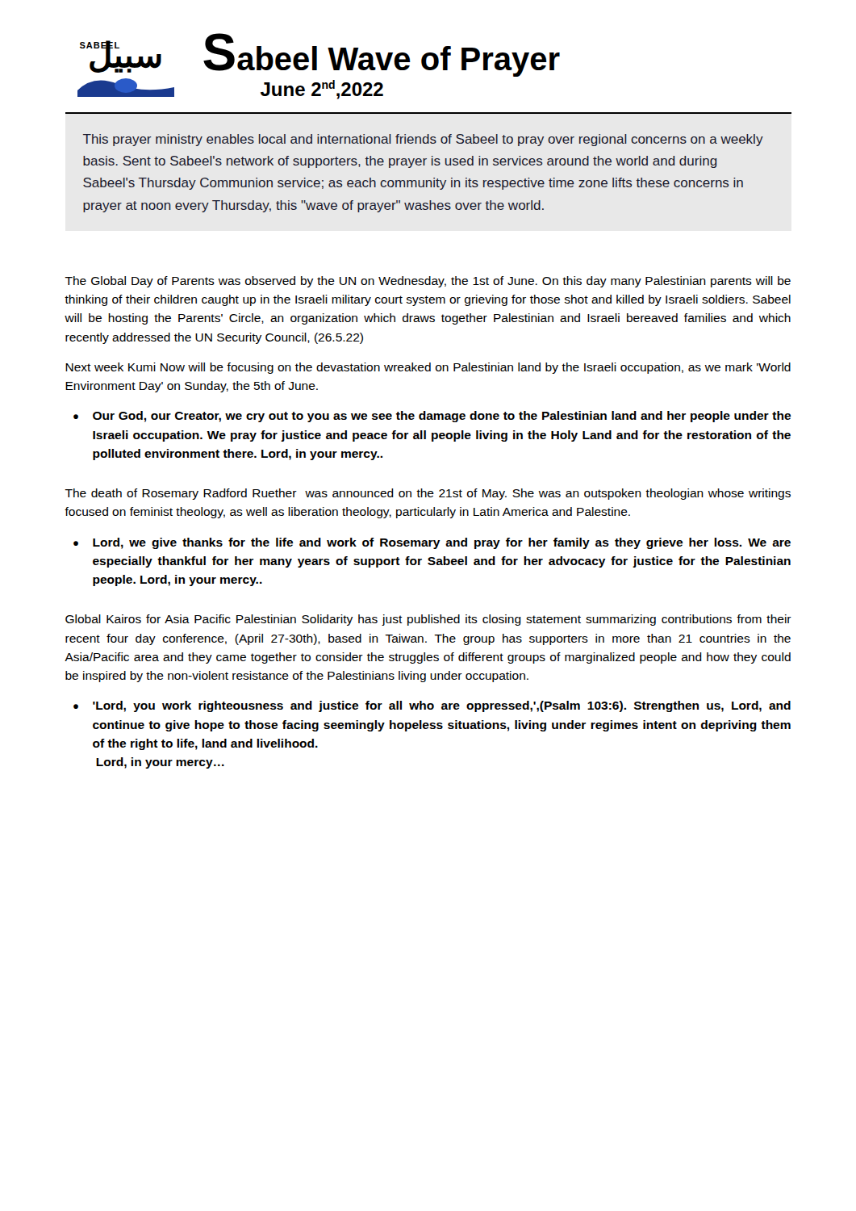SABEEL
سبيل
Sabeel Wave of Prayer
June 2nd,2022
This prayer ministry enables local and international friends of Sabeel to pray over regional concerns on a weekly basis. Sent to Sabeel's network of supporters, the prayer is used in services around the world and during Sabeel's Thursday Communion service; as each community in its respective time zone lifts these concerns in prayer at noon every Thursday, this "wave of prayer" washes over the world.
The Global Day of Parents was observed by the UN on Wednesday, the 1st of June. On this day many Palestinian parents will be thinking of their children caught up in the Israeli military court system or grieving for those shot and killed by Israeli soldiers. Sabeel will be hosting the Parents' Circle, an organization which draws together Palestinian and Israeli bereaved families and which recently addressed the UN Security Council, (26.5.22)
Next week Kumi Now will be focusing on the devastation wreaked on Palestinian land by the Israeli occupation, as we mark 'World Environment Day' on Sunday, the 5th of June.
Our God, our Creator, we cry out to you as we see the damage done to the Palestinian land and her people under the Israeli occupation. We pray for justice and peace for all people living in the Holy Land and for the restoration of the polluted environment there. Lord, in your mercy..
The death of Rosemary Radford Ruether was announced on the 21st of May. She was an outspoken theologian whose writings focused on feminist theology, as well as liberation theology, particularly in Latin America and Palestine.
Lord, we give thanks for the life and work of Rosemary and pray for her family as they grieve her loss. We are especially thankful for her many years of support for Sabeel and for her advocacy for justice for the Palestinian people. Lord, in your mercy..
Global Kairos for Asia Pacific Palestinian Solidarity has just published its closing statement summarizing contributions from their recent four day conference, (April 27-30th), based in Taiwan. The group has supporters in more than 21 countries in the Asia/Pacific area and they came together to consider the struggles of different groups of marginalized people and how they could be inspired by the non-violent resistance of the Palestinians living under occupation.
'Lord, you work righteousness and justice for all who are oppressed,',(Psalm 103:6). Strengthen us, Lord, and continue to give hope to those facing seemingly hopeless situations, living under regimes intent on depriving them of the right to life, land and livelihood.
Lord, in your mercy…